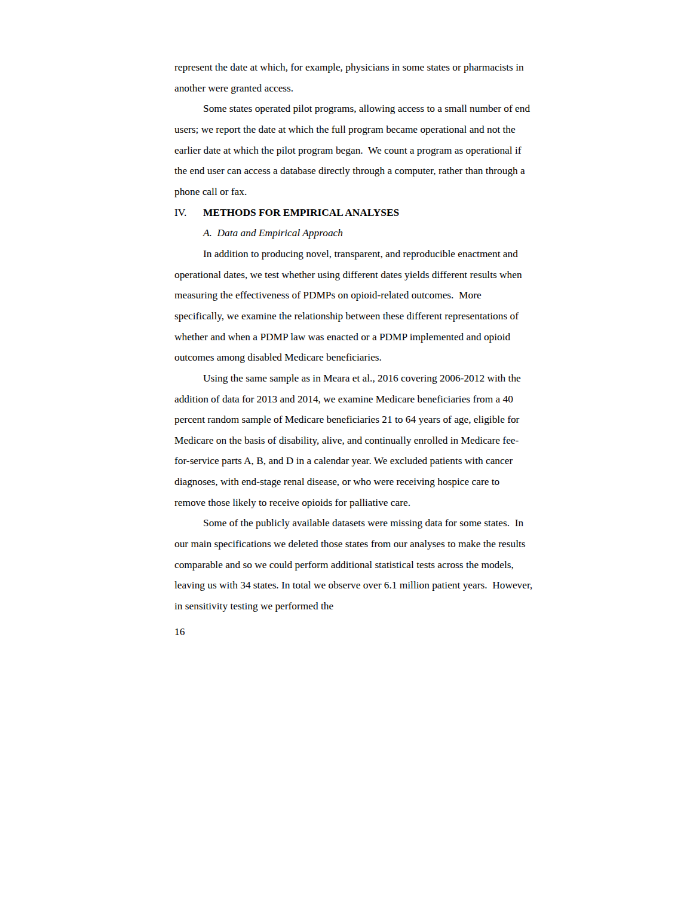represent the date at which, for example, physicians in some states or pharmacists in another were granted access.
Some states operated pilot programs, allowing access to a small number of end users; we report the date at which the full program became operational and not the earlier date at which the pilot program began. We count a program as operational if the end user can access a database directly through a computer, rather than through a phone call or fax.
IV. METHODS FOR EMPIRICAL ANALYSES
A. Data and Empirical Approach
In addition to producing novel, transparent, and reproducible enactment and operational dates, we test whether using different dates yields different results when measuring the effectiveness of PDMPs on opioid-related outcomes. More specifically, we examine the relationship between these different representations of whether and when a PDMP law was enacted or a PDMP implemented and opioid outcomes among disabled Medicare beneficiaries.
Using the same sample as in Meara et al., 2016 covering 2006-2012 with the addition of data for 2013 and 2014, we examine Medicare beneficiaries from a 40 percent random sample of Medicare beneficiaries 21 to 64 years of age, eligible for Medicare on the basis of disability, alive, and continually enrolled in Medicare fee-for-service parts A, B, and D in a calendar year. We excluded patients with cancer diagnoses, with end-stage renal disease, or who were receiving hospice care to remove those likely to receive opioids for palliative care.
Some of the publicly available datasets were missing data for some states. In our main specifications we deleted those states from our analyses to make the results comparable and so we could perform additional statistical tests across the models, leaving us with 34 states. In total we observe over 6.1 million patient years. However, in sensitivity testing we performed the
16